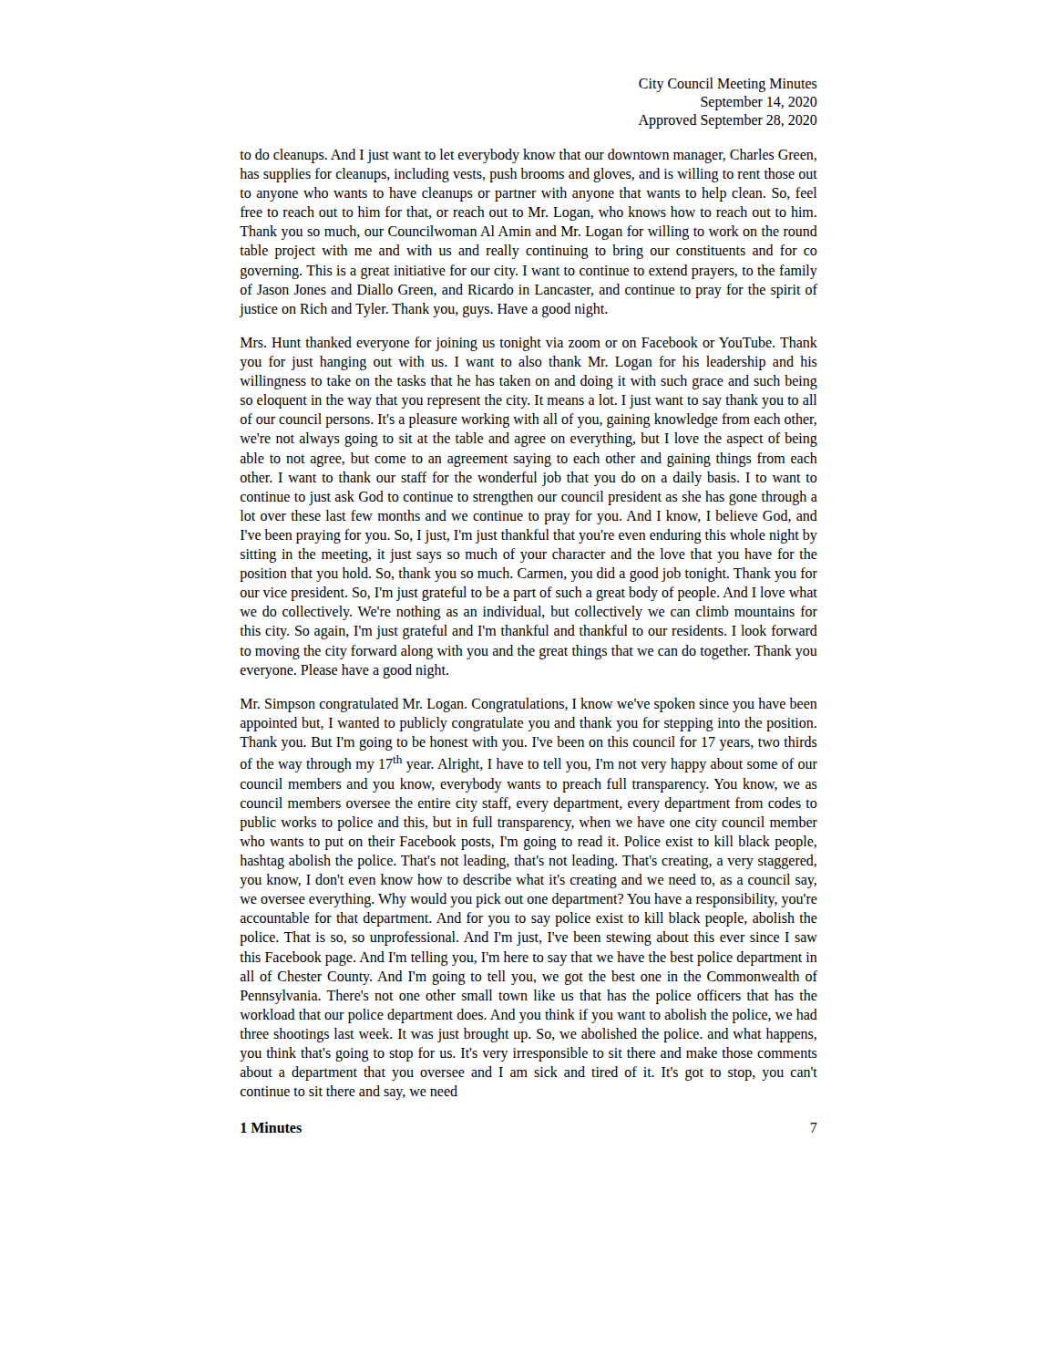City Council Meeting Minutes
September 14, 2020
Approved September 28, 2020
to do cleanups. And I just want to let everybody know that our downtown manager, Charles Green, has supplies for cleanups, including vests, push brooms and gloves, and is willing to rent those out to anyone who wants to have cleanups or partner with anyone that wants to help clean. So, feel free to reach out to him for that, or reach out to Mr. Logan, who knows how to reach out to him. Thank you so much, our Councilwoman Al Amin and Mr. Logan for willing to work on the round table project with me and with us and really continuing to bring our constituents and for co governing. This is a great initiative for our city. I want to continue to extend prayers, to the family of Jason Jones and Diallo Green, and Ricardo in Lancaster, and continue to pray for the spirit of justice on Rich and Tyler. Thank you, guys. Have a good night.
Mrs. Hunt thanked everyone for joining us tonight via zoom or on Facebook or YouTube. Thank you for just hanging out with us. I want to also thank Mr. Logan for his leadership and his willingness to take on the tasks that he has taken on and doing it with such grace and such being so eloquent in the way that you represent the city. It means a lot. I just want to say thank you to all of our council persons. It's a pleasure working with all of you, gaining knowledge from each other, we're not always going to sit at the table and agree on everything, but I love the aspect of being able to not agree, but come to an agreement saying to each other and gaining things from each other. I want to thank our staff for the wonderful job that you do on a daily basis. I to want to continue to just ask God to continue to strengthen our council president as she has gone through a lot over these last few months and we continue to pray for you. And I know, I believe God, and I've been praying for you. So, I just, I'm just thankful that you're even enduring this whole night by sitting in the meeting, it just says so much of your character and the love that you have for the position that you hold. So, thank you so much. Carmen, you did a good job tonight. Thank you for our vice president. So, I'm just grateful to be a part of such a great body of people. And I love what we do collectively. We're nothing as an individual, but collectively we can climb mountains for this city. So again, I'm just grateful and I'm thankful and thankful to our residents. I look forward to moving the city forward along with you and the great things that we can do together. Thank you everyone. Please have a good night.
Mr. Simpson congratulated Mr. Logan. Congratulations, I know we've spoken since you have been appointed but, I wanted to publicly congratulate you and thank you for stepping into the position. Thank you. But I'm going to be honest with you. I've been on this council for 17 years, two thirds of the way through my 17th year. Alright, I have to tell you, I'm not very happy about some of our council members and you know, everybody wants to preach full transparency. You know, we as council members oversee the entire city staff, every department, every department from codes to public works to police and this, but in full transparency, when we have one city council member who wants to put on their Facebook posts, I'm going to read it. Police exist to kill black people, hashtag abolish the police. That's not leading, that's not leading. That's creating, a very staggered, you know, I don't even know how to describe what it's creating and we need to, as a council say, we oversee everything. Why would you pick out one department? You have a responsibility, you're accountable for that department. And for you to say police exist to kill black people, abolish the police. That is so, so unprofessional. And I'm just, I've been stewing about this ever since I saw this Facebook page. And I'm telling you, I'm here to say that we have the best police department in all of Chester County. And I'm going to tell you, we got the best one in the Commonwealth of Pennsylvania. There's not one other small town like us that has the police officers that has the workload that our police department does. And you think if you want to abolish the police, we had three shootings last week. It was just brought up. So, we abolished the police. and what happens, you think that's going to stop for us. It's very irresponsible to sit there and make those comments about a department that you oversee and I am sick and tired of it. It's got to stop, you can't continue to sit there and say, we need
1 Minutes 7